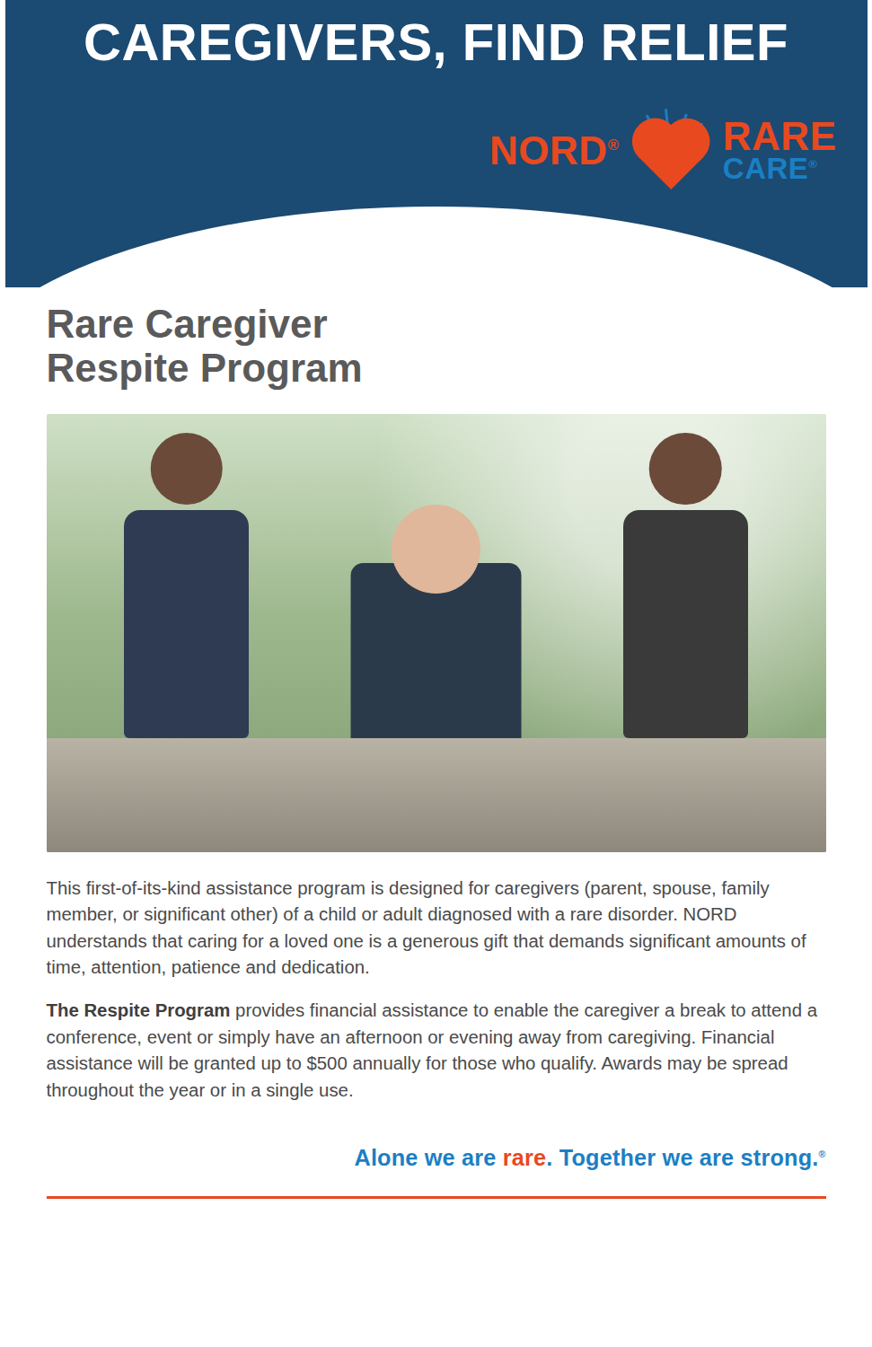Caregivers, Find Relief
NORD® RARE CARE®
Rare Caregiver
Respite Program
This first-of-its-kind assistance program is designed for caregivers (parent, spouse, family member, or significant other) of a child or adult diagnosed with a rare disorder. NORD understands that caring for a loved one is a generous gift that demands significant amounts of time, attention, patience and dedication.
The Respite Program provides financial assistance to enable the caregiver a break to attend a conference, event or simply have an afternoon or evening away from caregiving. Financial assistance will be granted up to $500 annually for those who qualify. Awards may be spread throughout the year or in a single use.
Alone we are rare. Together we are strong.®